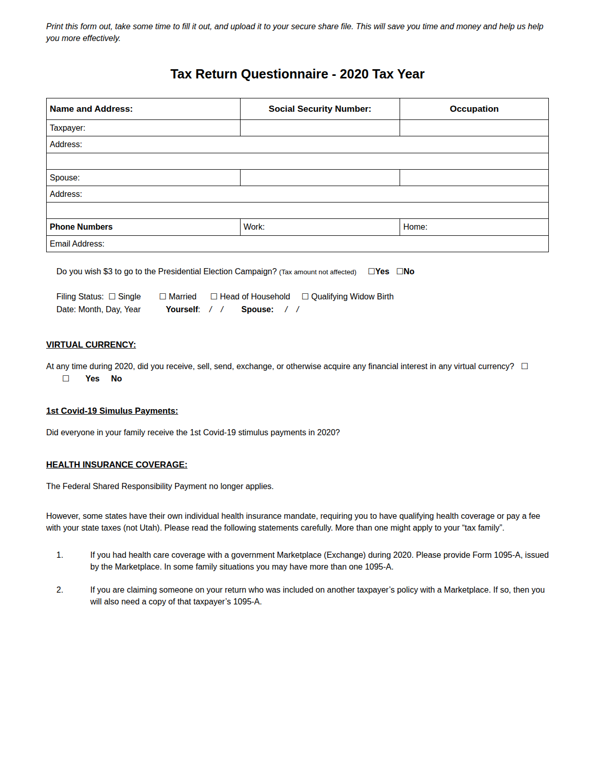Print this form out, take some time to fill it out, and upload it to your secure share file. This will save you time and money and help us help you more effectively.
Tax Return Questionnaire - 2020 Tax Year
| Name and Address: | Social Security Number: | Occupation |
| --- | --- | --- |
| Taxpayer: | | |
| Address: |
| Spouse: | | |
| Address: |
| Phone Numbers | Work: | Home: |
| Email Address: |
Do you wish $3 to go to the Presidential Election Campaign? (Tax amount not affected) ☐Yes ☐No
Filing Status: ☐ Single ☐ Married ☐ Head of Household ☐ Qualifying Widow Birth
Date: Month, Day, Year Yourself: / / Spouse: / /
VIRTUAL CURRENCY:
At any time during 2020, did you receive, sell, send, exchange, or otherwise acquire any financial interest in any virtual currency? ☐ ☐ Yes No
1st Covid-19 Simulus Payments:
Did everyone in your family receive the 1st Covid-19 stimulus payments in 2020?
HEALTH INSURANCE COVERAGE:
The Federal Shared Responsibility Payment no longer applies.
However, some states have their own individual health insurance mandate, requiring you to have qualifying health coverage or pay a fee with your state taxes (not Utah). Please read the following statements carefully. More than one might apply to your “tax family”.
1. If you had health care coverage with a government Marketplace (Exchange) during 2020. Please provide Form 1095-A, issued by the Marketplace. In some family situations you may have more than one 1095-A.
2. If you are claiming someone on your return who was included on another taxpayer’s policy with a Marketplace. If so, then you will also need a copy of that taxpayer’s 1095-A.